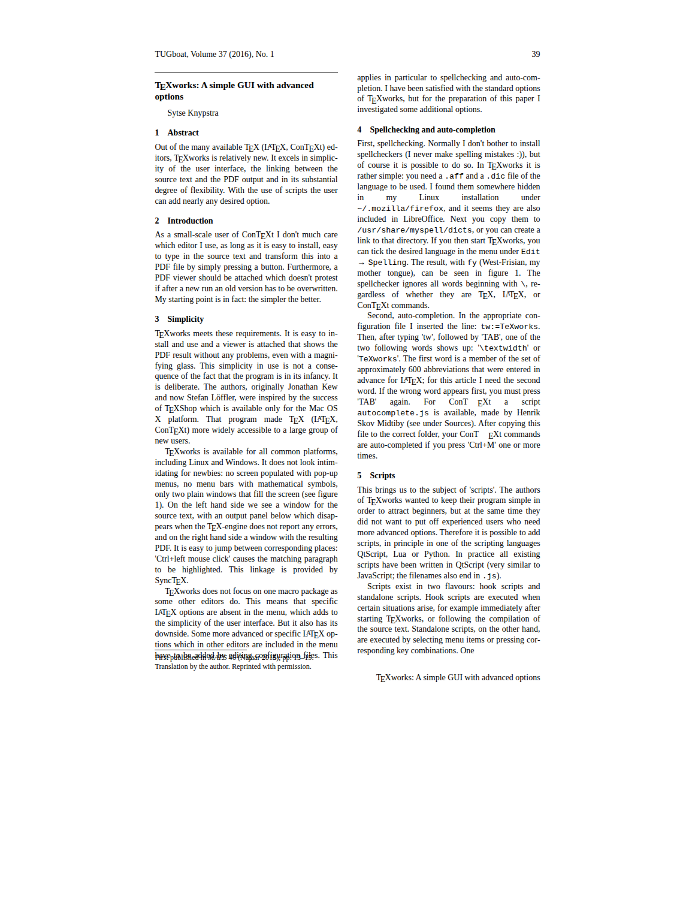TUGboat, Volume 37 (2016), No. 1
39
TEXworks: A simple GUI with advanced options
Sytse Knypstra
1 Abstract
Out of the many available TEX (LaTEX, ConTEXt) editors, TEXworks is relatively new. It excels in simplicity of the user interface, the linking between the source text and the PDF output and in its substantial degree of flexibility. With the use of scripts the user can add nearly any desired option.
2 Introduction
As a small-scale user of ConTEXt I don't much care which editor I use, as long as it is easy to install, easy to type in the source text and transform this into a PDF file by simply pressing a button. Furthermore, a PDF viewer should be attached which doesn't protest if after a new run an old version has to be overwritten. My starting point is in fact: the simpler the better.
3 Simplicity
TEXworks meets these requirements. It is easy to install and use and a viewer is attached that shows the PDF result without any problems, even with a magnifying glass. This simplicity in use is not a consequence of the fact that the program is in its infancy. It is deliberate. The authors, originally Jonathan Kew and now Stefan Löffler, were inspired by the success of TEXShop which is available only for the Mac OS X platform. That program made TEX (LaTEX, ConTEXt) more widely accessible to a large group of new users.
TEXworks is available for all common platforms, including Linux and Windows. It does not look intimidating for newbies: no screen populated with pop-up menus, no menu bars with mathematical symbols, only two plain windows that fill the screen (see figure 1). On the left hand side we see a window for the source text, with an output panel below which disappears when the TEX-engine does not report any errors, and on the right hand side a window with the resulting PDF. It is easy to jump between corresponding places: 'Ctrl+left mouse click' causes the matching paragraph to be highlighted. This linkage is provided by SyncTEX.
TEXworks does not focus on one macro package as some other editors do. This means that specific LaTEX options are absent in the menu, which adds to the simplicity of the user interface. But it also has its downside. Some more advanced or specific LaTEX options which in other editors are included in the menu have to be added by editing configuration files. This applies in particular to spellchecking and auto-completion. I have been satisfied with the standard options of TEXworks, but for the preparation of this paper I investigated some additional options.
4 Spellchecking and auto-completion
First, spellchecking. Normally I don't bother to install spellcheckers (I never make spelling mistakes :)), but of course it is possible to do so. In TEXworks it is rather simple: you need a .aff and a .dic file of the language to be used. I found them somewhere hidden in my Linux installation under ~/.mozilla/firefox, and it seems they are also included in LibreOffice. Next you copy them to /usr/share/myspell/dicts, or you can create a link to that directory. If you then start TEXworks, you can tick the desired language in the menu under Edit → Spelling. The result, with fy (West-Frisian, my mother tongue), can be seen in figure 1. The spellchecker ignores all words beginning with \, regardless of whether they are TEX, LaTEX, or ConTEXt commands.
Second, auto-completion. In the appropriate configuration file I inserted the line: tw:=TeXworks. Then, after typing 'tw', followed by 'TAB', one of the two following words shows up: '\textwidth' or 'TeXworks'. The first word is a member of the set of approximately 600 abbreviations that were entered in advance for LaTEX; for this article I need the second word. If the wrong word appears first, you must press 'TAB' again. For ConTEXt a script autocomplete.js is available, made by Henrik Skov Midtiby (see under Sources). After copying this file to the correct folder, your ConTEXt commands are auto-completed if you press 'Ctrl+M' one or more times.
5 Scripts
This brings us to the subject of 'scripts'. The authors of TEXworks wanted to keep their program simple in order to attract beginners, but at the same time they did not want to put off experienced users who need more advanced options. Therefore it is possible to add scripts, in principle in one of the scripting languages QtScript, Lua or Python. In practice all existing scripts have been written in QtScript (very similar to JavaScript; the filenames also end in .js).
Scripts exist in two flavours: hook scripts and standalone scripts. Hook scripts are executed when certain situations arise, for example immediately after starting TEXworks, or following the compilation of the source text. Standalone scripts, on the other hand, are executed by selecting menu items or pressing corresponding key combinations. One
First published in MAPS 46 (Najaar 2015), pp. 13–15.
Translation by the author. Reprinted with permission.
TEXworks: A simple GUI with advanced options